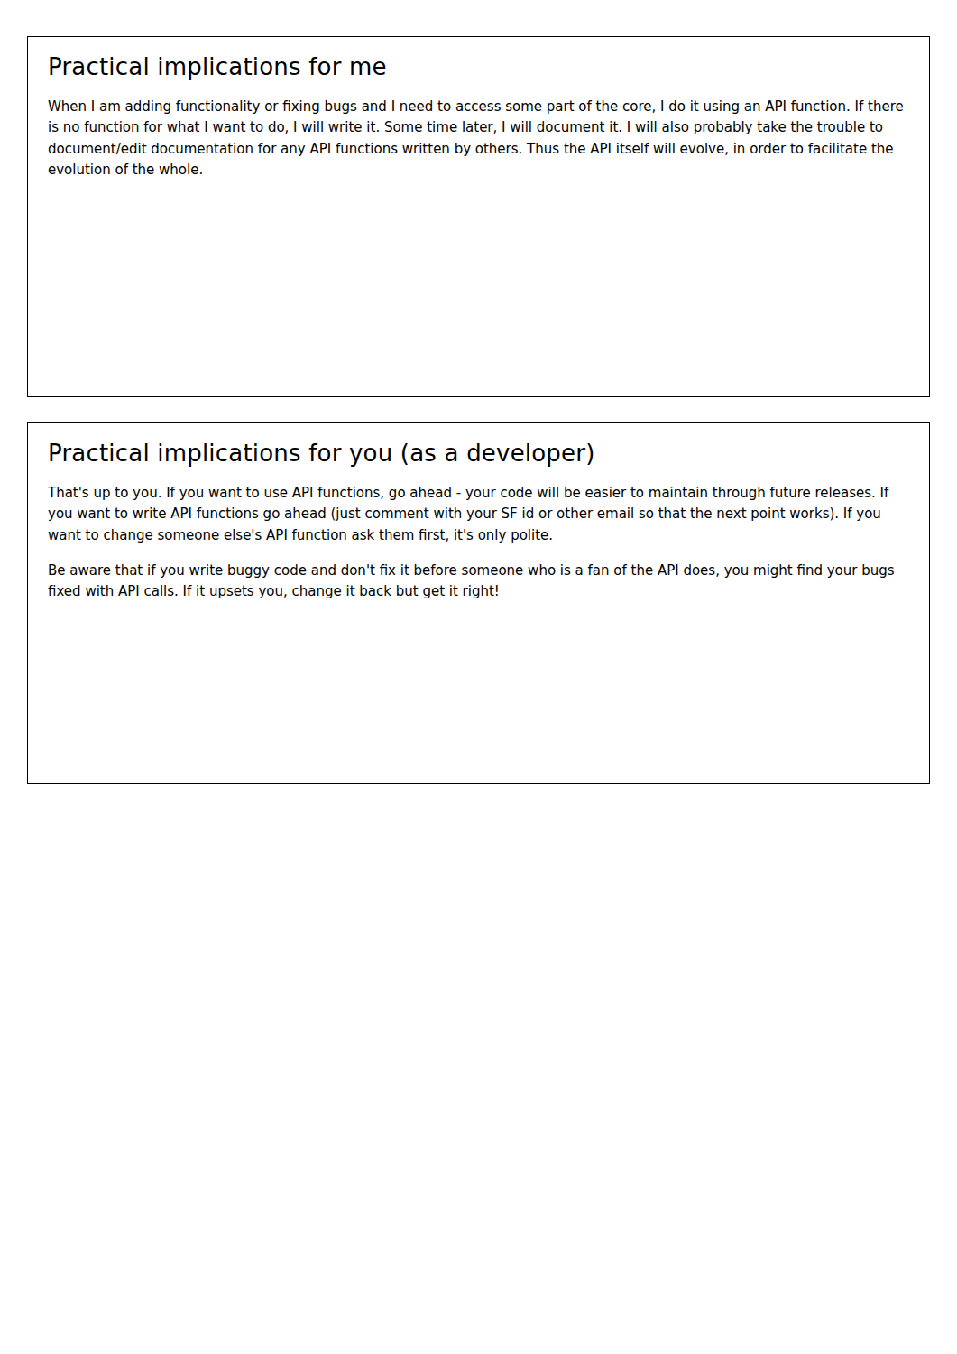Practical implications for me
When I am adding functionality or fixing bugs and I need to access some part of the core, I do it using an API function. If there is no function for what I want to do, I will write it. Some time later, I will document it. I will also probably take the trouble to document/edit documentation for any API functions written by others. Thus the API itself will evolve, in order to facilitate the evolution of the whole.
Practical implications for you (as a developer)
That's up to you. If you want to use API functions, go ahead - your code will be easier to maintain through future releases. If you want to write API functions go ahead (just comment with your SF id or other email so that the next point works). If you want to change someone else's API function ask them first, it's only polite.
Be aware that if you write buggy code and don't fix it before someone who is a fan of the API does, you might find your bugs fixed with API calls. If it upsets you, change it back but get it right!